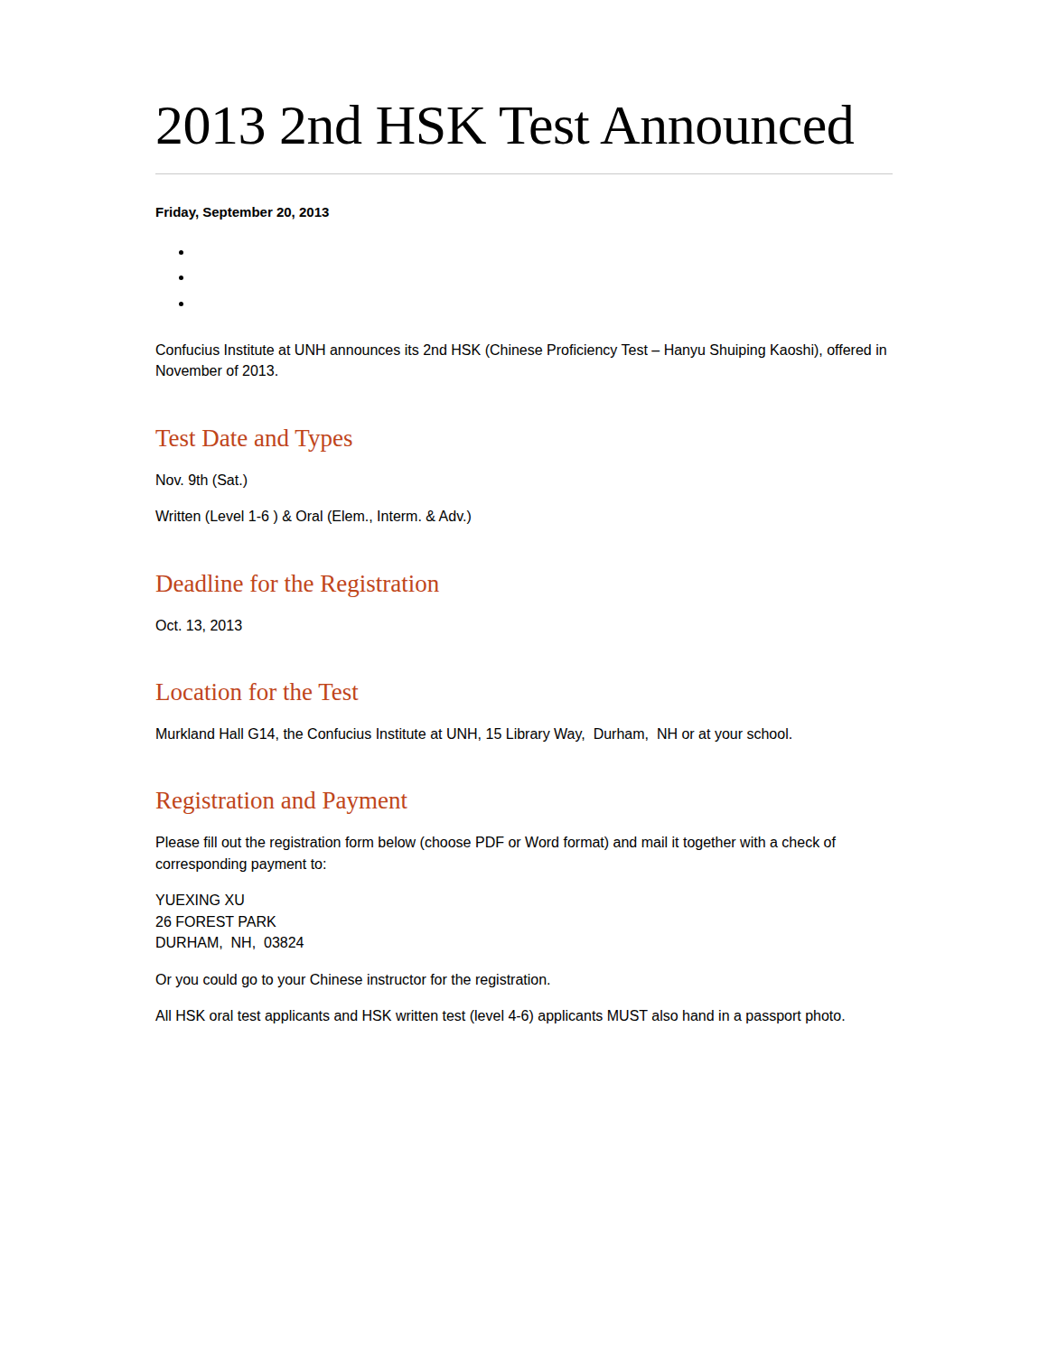2013 2nd HSK Test Announced
Friday, September 20, 2013
Confucius Institute at UNH announces its 2nd HSK (Chinese Proficiency Test – Hanyu Shuiping Kaoshi), offered in November of 2013.
Test Date and Types
Nov. 9th (Sat.)
Written (Level 1-6 ) & Oral (Elem., Interm. & Adv.)
Deadline for the Registration
Oct. 13, 2013
Location for the Test
Murkland Hall G14, the Confucius Institute at UNH, 15 Library Way, Durham, NH or at your school.
Registration and Payment
Please fill out the registration form below (choose PDF or Word format) and mail it together with a check of corresponding payment to:
YUEXING XU
26 FOREST PARK
DURHAM, NH, 03824
Or you could go to your Chinese instructor for the registration.
All HSK oral test applicants and HSK written test (level 4-6) applicants MUST also hand in a passport photo.